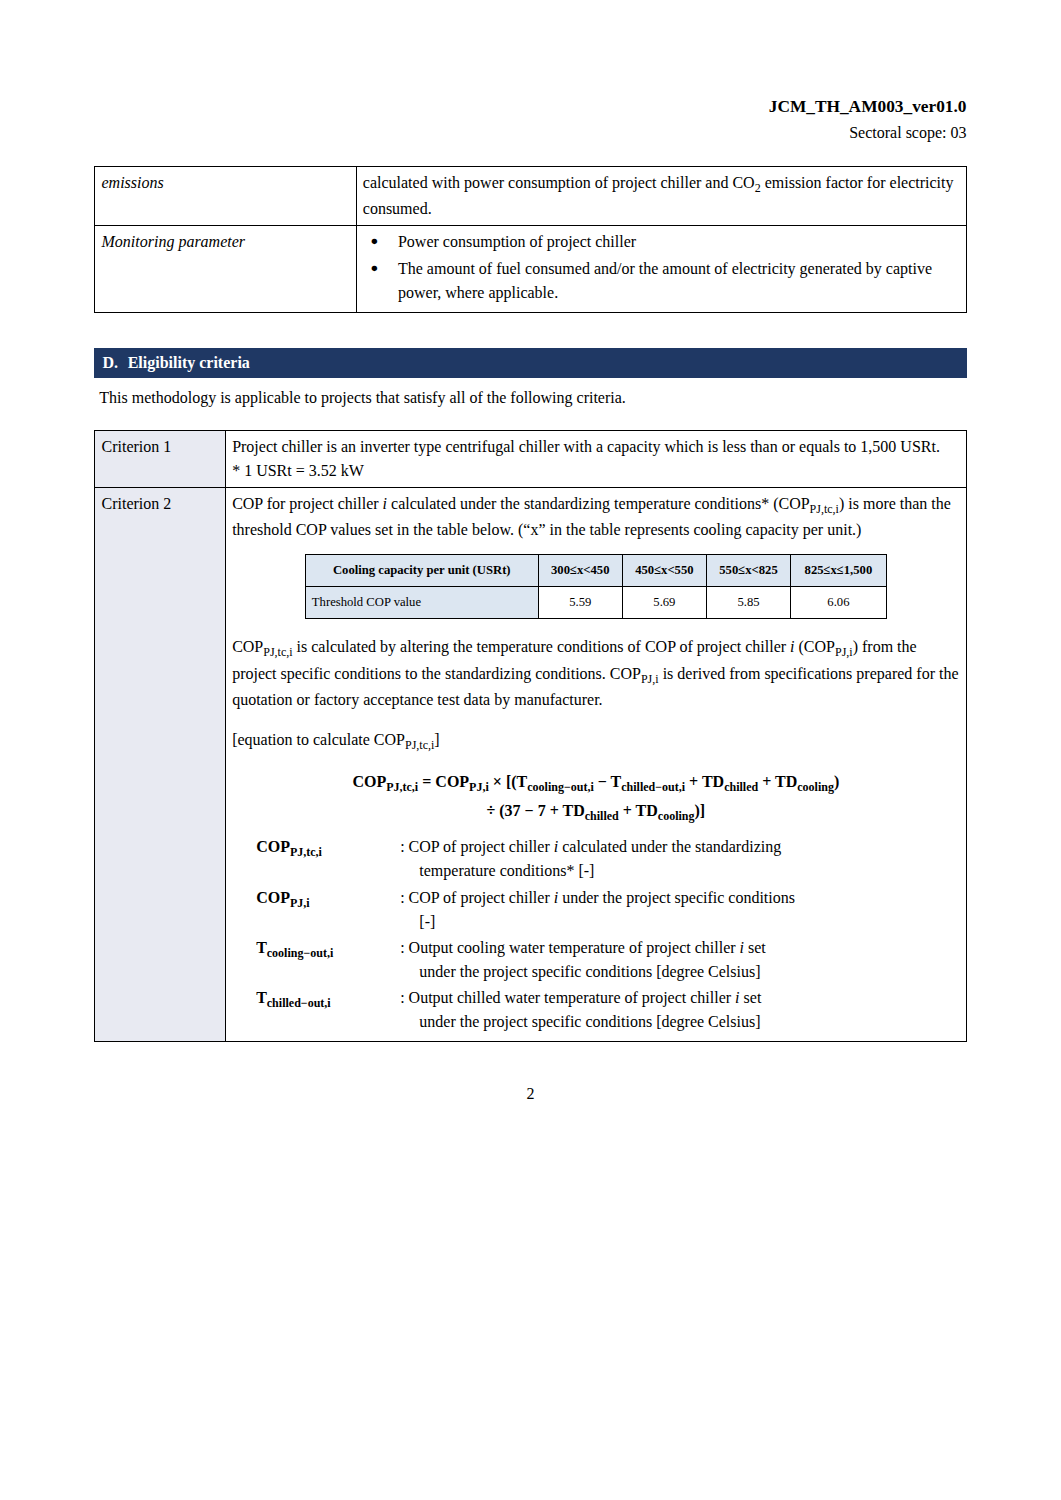JCM_TH_AM003_ver01.0
Sectoral scope: 03
| emissions | calculated with power consumption of project chiller and CO 2 emission factor for electricity consumed. |
| Monitoring parameter | Power consumption of project chiller The amount of fuel consumed and/or the amount of electricity generated by captive power, where applicable. |
D. Eligibility criteria
This methodology is applicable to projects that satisfy all of the following criteria.
| Criterion 1 | Project chiller is an inverter type centrifugal chiller with a capacity which is less than or equals to 1,500 USRt. * 1 USRt = 3.52 kW |
| Criterion 2 | COP for project chiller i calculated under the standardizing temperature conditions* (COP PJ,tc,i ) is more than the threshold COP values set in the table below. (“x” in the table represents cooling capacity per unit.) / Cooling capacity per unit (USRt) / 300≤x<450 / 450≤x<550 / 550≤x<825 / 825≤x≤1,500 / / --- / --- / --- / --- / --- / / Threshold COP value / 5.59 / 5.69 / 5.85 / 6.06 / COP PJ,tc,i is calculated by altering the temperature conditions of COP of project chiller i (COP PJ,i ) from the project specific conditions to the standardizing conditions. COP PJ,i is derived from specifications prepared for the quotation or factory acceptance test data by manufacturer. [equation to calculate COP PJ,tc,i ] COP PJ,tc,i = COP PJ,i × [(T cooling−out,i − T chilled−out,i + TD chilled + TD cooling ) ÷ (37 − 7 + TD chilled + TD cooling )] COP PJ,tc,i : COP of project chiller i calculated under the standardizing temperature conditions* [-] COP PJ,i : COP of project chiller i under the project specific conditions [-] T cooling−out,i : Output cooling water temperature of project chiller i set under the project specific conditions [degree Celsius] T chilled−out,i : Output chilled water temperature of project chiller i set under the project specific conditions [degree Celsius] |
2